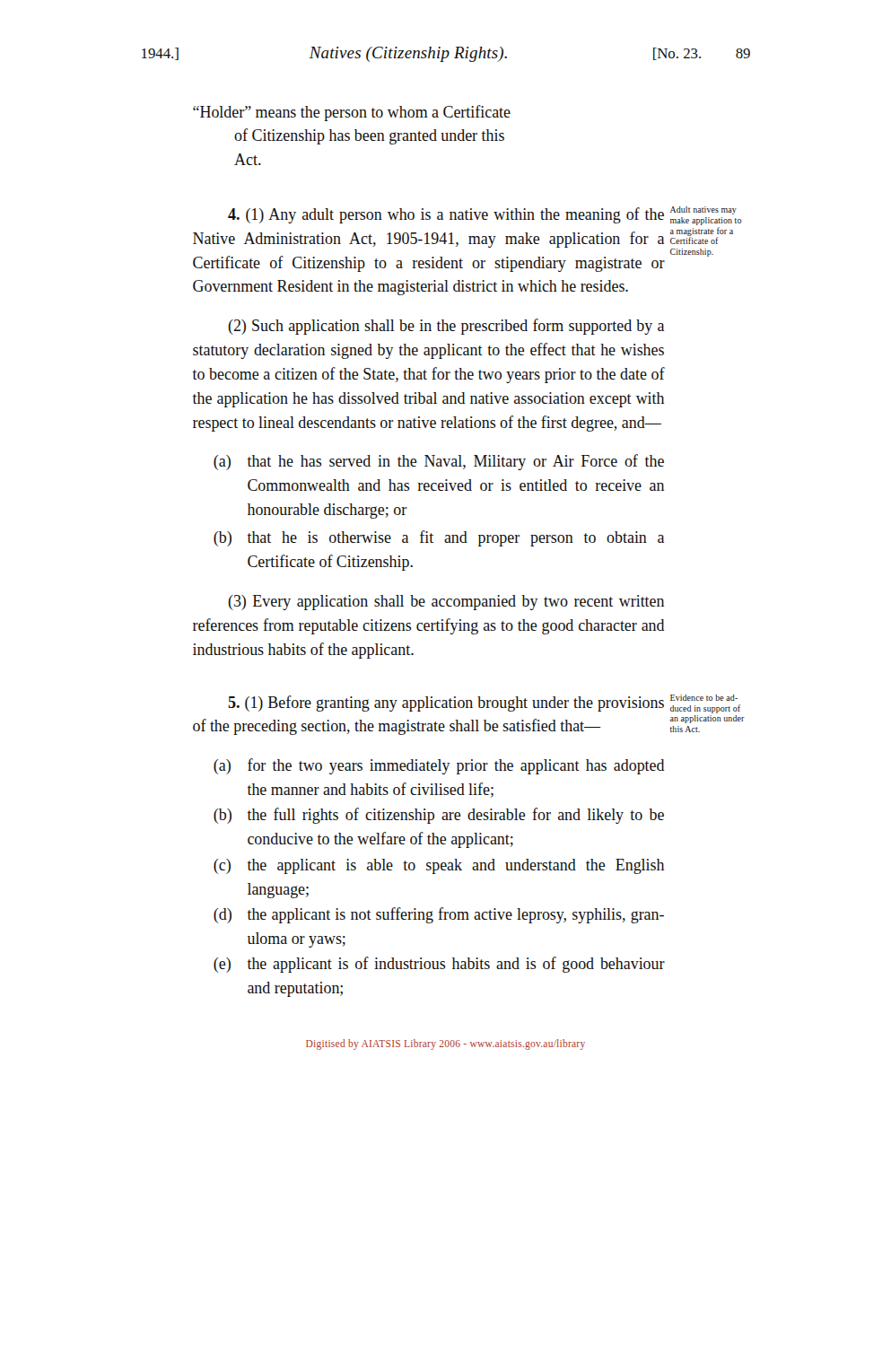1944.]
Natives (Citizenship Rights).
[No. 23.
89
“Holder” means the person to whom a Certificate of Citizenship has been granted under this Act.
Adult natives may make application to a magistrate for a Certificate of Citizenship.
4. (1) Any adult person who is a native within the meaning of the Native Administration Act, 1905-1941, may make application for a Certificate of Citizenship to a resident or stipendiary magistrate or Government Resident in the magisterial district in which he resides.
(2) Such application shall be in the prescribed form supported by a statutory declaration signed by the applicant to the effect that he wishes to become a citizen of the State, that for the two years prior to the date of the application he has dissolved tribal and native association except with respect to lineal descendants or native relations of the first degree, and—
(a) that he has served in the Naval, Military or Air Force of the Commonwealth and has received or is entitled to receive an honourable discharge; or
(b) that he is otherwise a fit and proper person to obtain a Certificate of Citizenship.
(3) Every application shall be accompanied by two recent written references from reputable citizens certifying as to the good character and industrious habits of the applicant.
Evidence to be adduced in support of an application under this Act.
5. (1) Before granting any application brought under the provisions of the preceding section, the magistrate shall be satisfied that—
(a) for the two years immediately prior the applicant has adopted the manner and habits of civilised life;
(b) the full rights of citizenship are desirable for and likely to be conducive to the welfare of the applicant;
(c) the applicant is able to speak and understand the English language;
(d) the applicant is not suffering from active leprosy, syphilis, granuloma or yaws;
(e) the applicant is of industrious habits and is of good behaviour and reputation;
Digitised by AIATSIS Library 2006 - www.aiatsis.gov.au/library